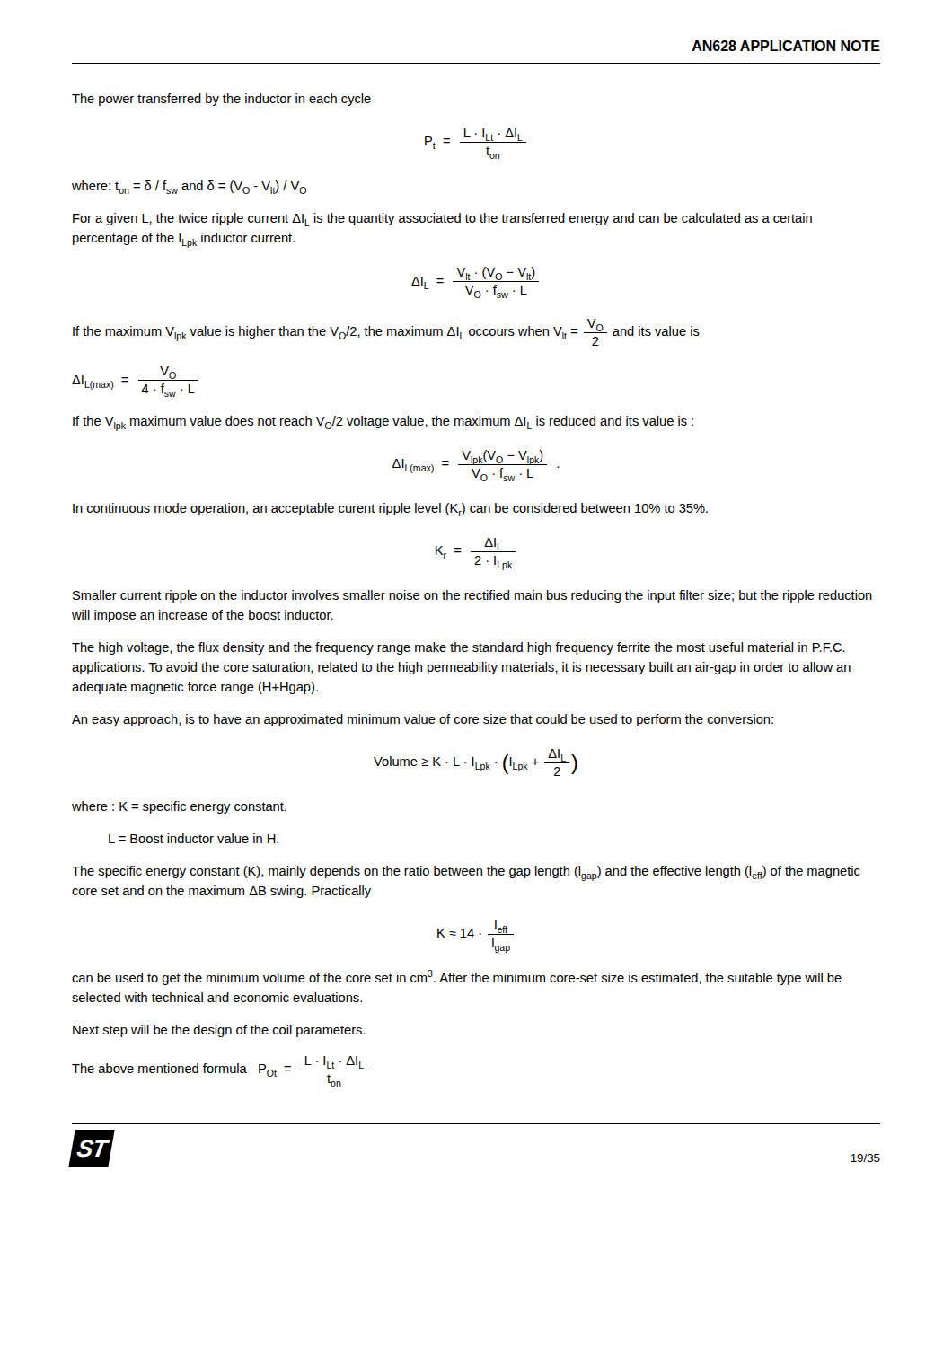AN628 APPLICATION NOTE
The power transferred by the inductor in each cycle
Pt = L · ILt · ΔIL ton
where: ton = δ / fsw and δ = (VO - Vlt) / VO
For a given L, the twice ripple current ΔIL is the quantity associated to the transferred energy and can be calculated as a certain percentage of the ILpk inductor current.
ΔIL = Vlt · (VO − Vlt) VO · fsw · L
If the maximum Vlpk value is higher than the VO/2, the maximum ΔIL occours when Vlt = VO 2 and its value is
ΔIL(max) = VO 4 · fsw · L
If the Vlpk maximum value does not reach VO/2 voltage value, the maximum ΔIL is reduced and its value is :
ΔIL(max) = Vlpk(VO − Vlpk) VO · fsw · L .
In continuous mode operation, an acceptable curent ripple level (Kr) can be considered between 10% to 35%.
Kr = ΔIL 2 · ILpk
Smaller current ripple on the inductor involves smaller noise on the rectified main bus reducing the input filter size; but the ripple reduction will impose an increase of the boost inductor.
The high voltage, the flux density and the frequency range make the standard high frequency ferrite the most useful material in P.F.C. applications. To avoid the core saturation, related to the high permeability materials, it is necessary built an air-gap in order to allow an adequate magnetic force range (H+Hgap).
An easy approach, is to have an approximated minimum value of core size that could be used to perform the conversion:
Volume ≥ K · L · ILpk · (ILpk + ΔIL 2 )
where : K = specific energy constant.
L = Boost inductor value in H.
The specific energy constant (K), mainly depends on the ratio between the gap length (lgap) and the effective length (leff) of the magnetic core set and on the maximum ΔB swing. Practically
K ≈ 14 · leff lgap
can be used to get the minimum volume of the core set in cm3. After the minimum core-set size is estimated, the suitable type will be selected with technical and economic evaluations.
Next step will be the design of the coil parameters.
The above mentioned formula POt = L · ILt · ΔIL ton
ST 19/35